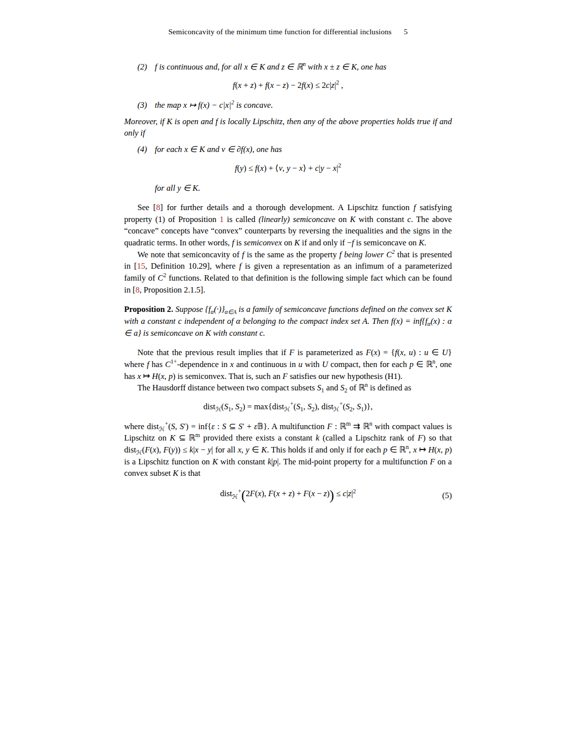Semiconcavity of the minimum time function for differential inclusions5
(2)
f is continuous and, for all x ∈ K and z ∈ ℝn with x ± z ∈ K, one has
f(x + z) + f(x − z) − 2f(x) ≤ 2c|z|2 ,
(3)
the map x ↦ f(x) − c|x|2 is concave.
Moreover, if K is open and f is locally Lipschitz, then any of the above properties holds true if and only if
(4)
for each x ∈ K and ν ∈ ∂f(x), one has
f(y) ≤ f(x) + ⟨ν, y − x⟩ + c|y − x|2
for all y ∈ K.
See [8] for further details and a thorough development. A Lipschitz function f satisfying property (1) of Proposition 1 is called (linearly) semiconcave on K with constant c. The above “concave” concepts have “convex” counterparts by reversing the inequalities and the signs in the quadratic terms. In other words, f is semiconvex on K if and only if −f is semiconcave on K.
We note that semiconcavity of f is the same as the property f being lower C2 that is presented in [15, Definition 10.29], where f is given a representation as an infimum of a parameterized family of C2 functions. Related to that definition is the following simple fact which can be found in [8, Proposition 2.1.5].
Proposition 2. Suppose {fα(·)}α∈A is a family of semiconcave functions defined on the convex set K with a constant c independent of α belonging to the compact index set A. Then f(x) = inf{fα(x) : α ∈ a} is semiconcave on K with constant c.
Note that the previous result implies that if F is parameterized as F(x) = {f(x, u) : u ∈ U} where f has C1+-dependence in x and continuous in u with U compact, then for each p ∈ ℝn, one has x ↦ H(x, p) is semiconvex. That is, such an F satisfies our new hypothesis (H1).
The Hausdorff distance between two compact subsets S1 and S2 of ℝn is defined as
distℋ(S1, S2) = max{distℋ+(S1, S2), distℋ+(S2, S1)},
where distℋ+(S, S′) = inf{ε : S ⊆ S′ + ε 𝔹}. A multifunction F : ℝm ⇉ ℝn with compact values is Lipschitz on K ⊆ ℝm provided there exists a constant k (called a Lipschitz rank of F) so that distℋ(F(x), F(y)) ≤ k|x − y| for all x, y ∈ K. This holds if and only if for each p ∈ ℝn, x ↦ H(x, p) is a Lipschitz function on K with constant k|p|. The mid-point property for a multifunction F on a convex subset K is that
distℋ+(2F(x), F(x + z) + F(x − z)) ≤ c|z|2 (5)